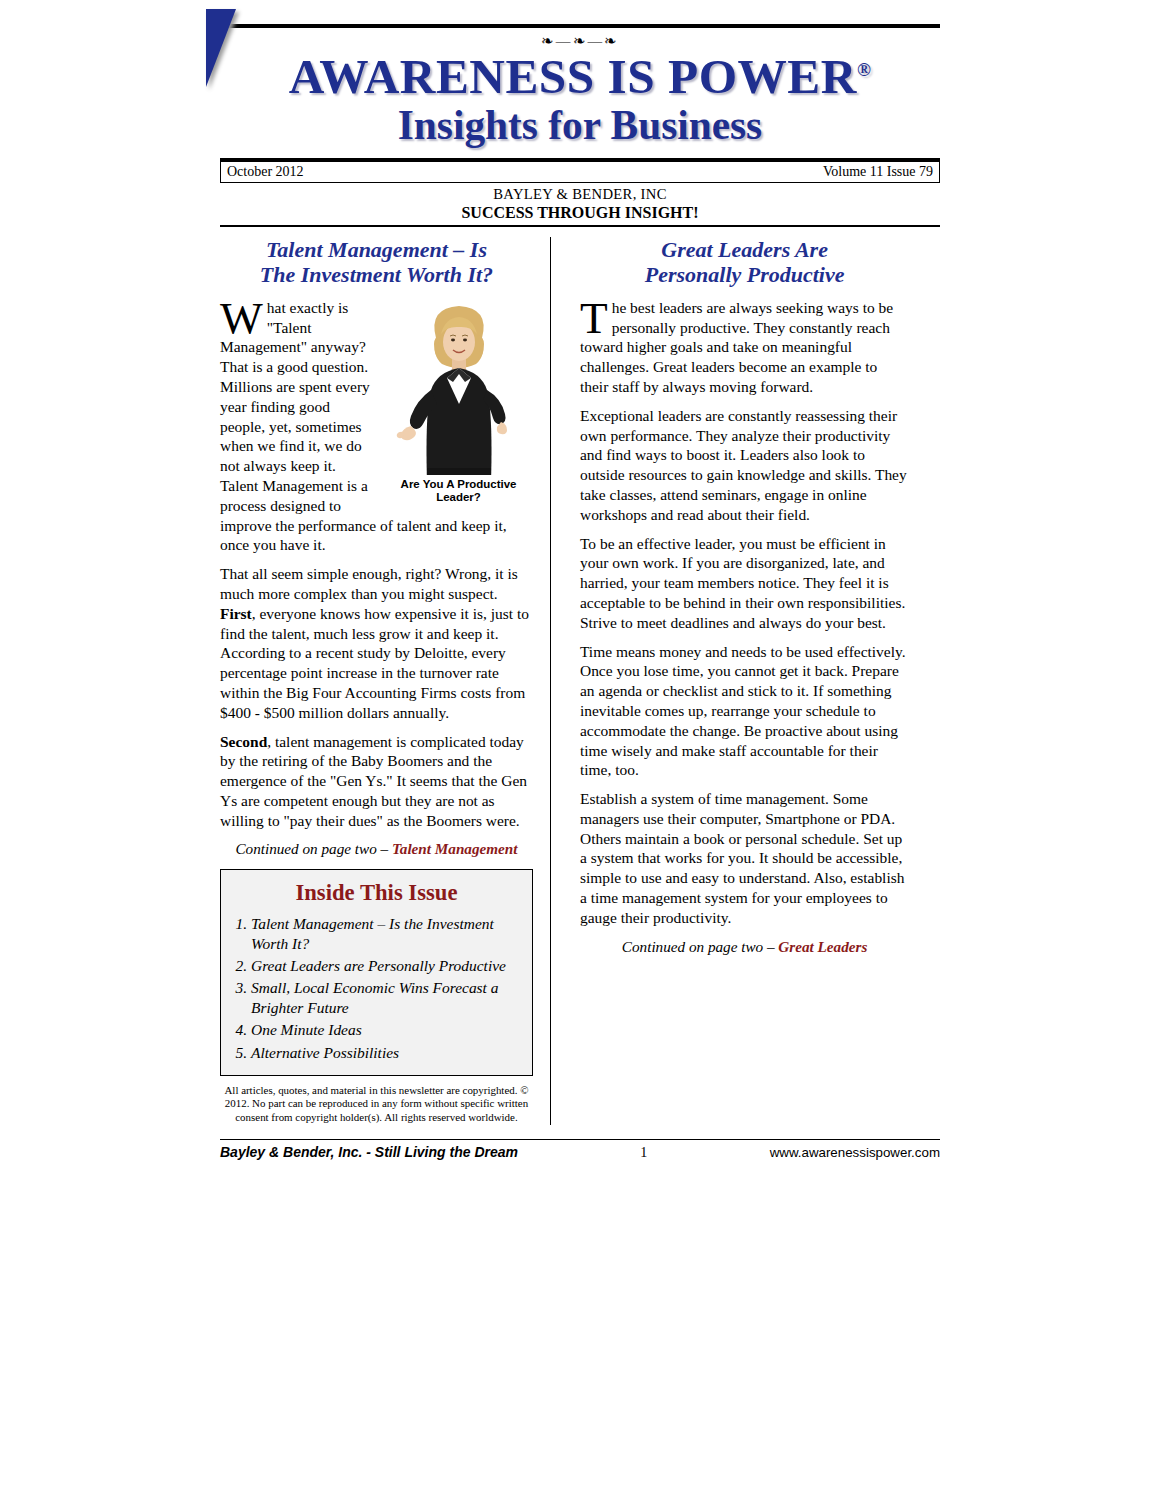❧—❧—❧
AWARENESS IS POWER®
Insights for Business
October 2012 Volume 11 Issue 79
BAYLEY & BENDER, INC
SUCCESS THROUGH INSIGHT!
Talent Management – Is
The Investment Worth It?
Are You A Productive Leader?
What exactly is "Talent Management" anyway? That is a good question. Millions are spent every year finding good people, yet, sometimes when we find it, we do not always keep it. Talent Management is a process designed to improve the performance of talent and keep it, once you have it.
That all seem simple enough, right? Wrong, it is much more complex than you might suspect. First, everyone knows how expensive it is, just to find the talent, much less grow it and keep it. According to a recent study by Deloitte, every percentage point increase in the turnover rate within the Big Four Accounting Firms costs from $400 - $500 million dollars annually.
Second, talent management is complicated today by the retiring of the Baby Boomers and the emergence of the "Gen Ys." It seems that the Gen Ys are competent enough but they are not as willing to "pay their dues" as the Boomers were.
Continued on page two – Talent Management
Inside This Issue
Talent Management – Is the Investment Worth It?
Great Leaders are Personally Productive
Small, Local Economic Wins Forecast a Brighter Future
One Minute Ideas
Alternative Possibilities
All articles, quotes, and material in this newsletter are copyrighted. © 2012. No part can be reproduced in any form without specific written consent from copyright holder(s). All rights reserved worldwide.
Great Leaders Are
Personally Productive
The best leaders are always seeking ways to be personally productive. They constantly reach toward higher goals and take on meaningful challenges. Great leaders become an example to their staff by always moving forward.
Exceptional leaders are constantly reassessing their own performance. They analyze their productivity and find ways to boost it. Leaders also look to outside resources to gain knowledge and skills. They take classes, attend seminars, engage in online workshops and read about their field.
To be an effective leader, you must be efficient in your own work. If you are disorganized, late, and harried, your team members notice. They feel it is acceptable to be behind in their own responsibilities. Strive to meet deadlines and always do your best.
Time means money and needs to be used effectively. Once you lose time, you cannot get it back. Prepare an agenda or checklist and stick to it. If something inevitable comes up, rearrange your schedule to accommodate the change. Be proactive about using time wisely and make staff accountable for their time, too.
Establish a system of time management. Some managers use their computer, Smartphone or PDA. Others maintain a book or personal schedule. Set up a system that works for you. It should be accessible, simple to use and easy to understand. Also, establish a time management system for your employees to gauge their productivity.
Continued on page two – Great Leaders
Bayley & Bender, Inc. - Still Living the Dream
1
www.awarenessispower.com